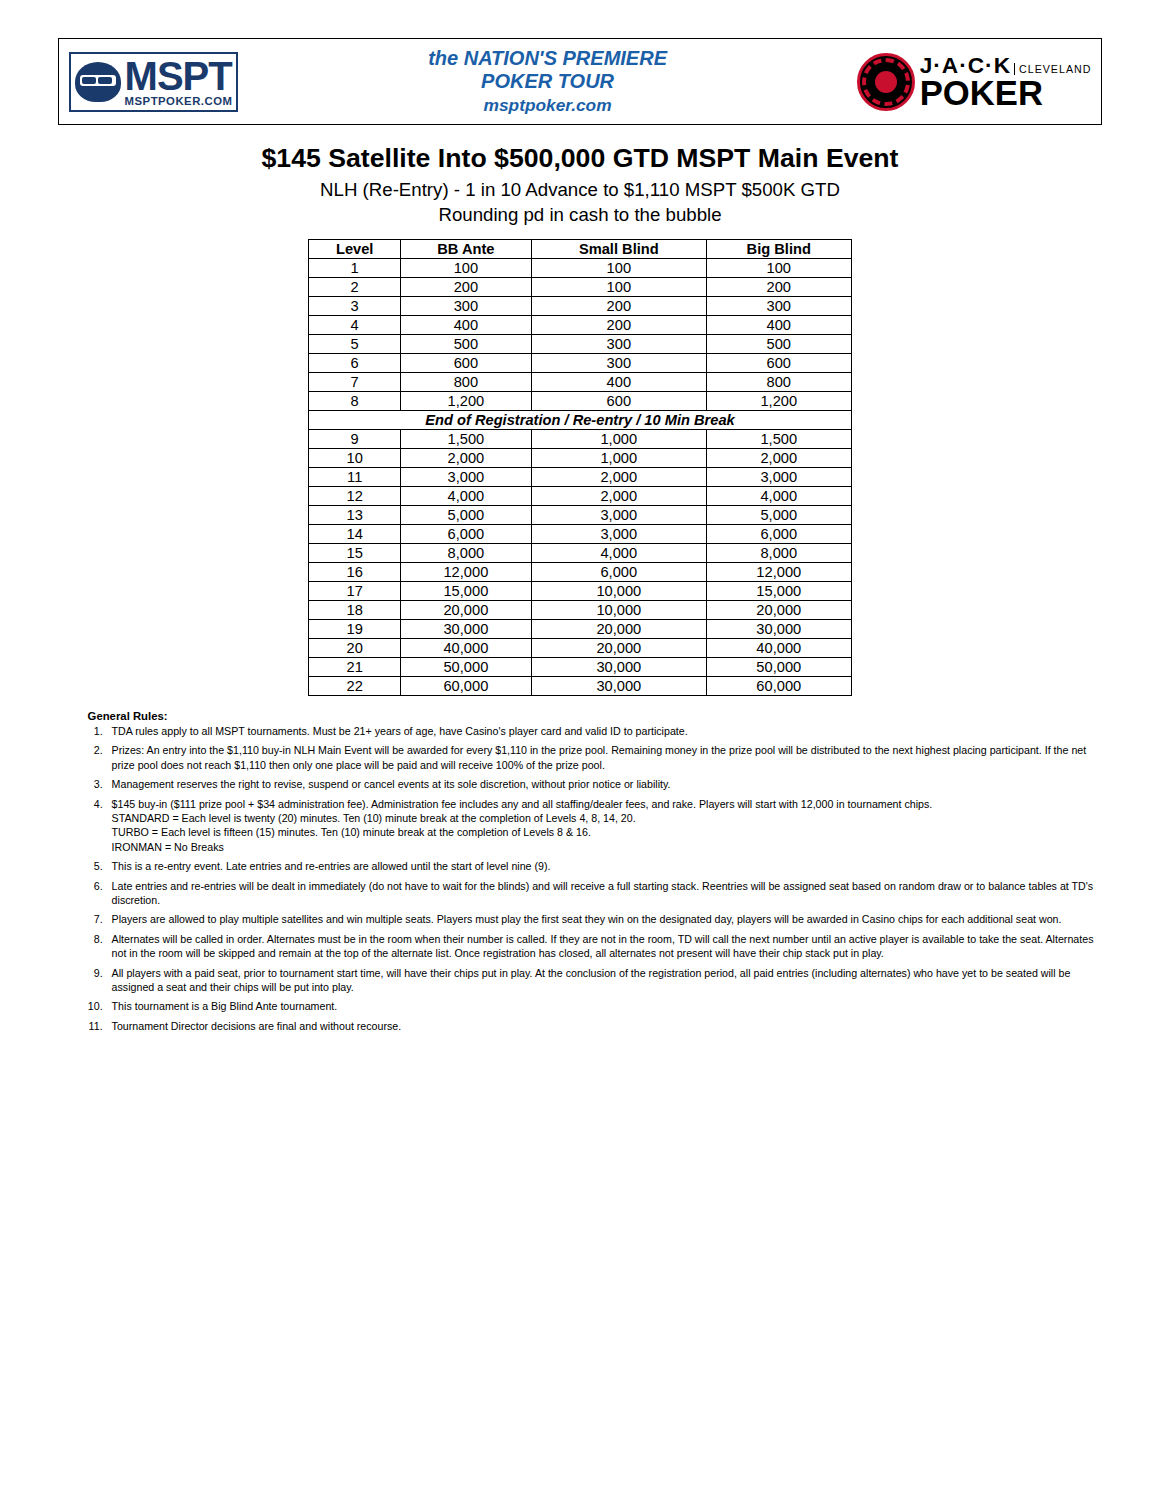MSPT
MSPTPOKER.COM
the NATION'S PREMIERE
POKER TOUR
msptpoker.com
J·A·C·K CLEVELAND
POKER
$145 Satellite Into $500,000 GTD MSPT Main Event
NLH (Re-Entry) - 1 in 10 Advance to $1,110 MSPT $500K GTD
Rounding pd in cash to the bubble
| Level | BB Ante | Small Blind | Big Blind |
| --- | --- | --- | --- |
| 1 | 100 | 100 | 100 |
| 2 | 200 | 100 | 200 |
| 3 | 300 | 200 | 300 |
| 4 | 400 | 200 | 400 |
| 5 | 500 | 300 | 500 |
| 6 | 600 | 300 | 600 |
| 7 | 800 | 400 | 800 |
| 8 | 1,200 | 600 | 1,200 |
| End of Registration / Re-entry / 10 Min Break |
| 9 | 1,500 | 1,000 | 1,500 |
| 10 | 2,000 | 1,000 | 2,000 |
| 11 | 3,000 | 2,000 | 3,000 |
| 12 | 4,000 | 2,000 | 4,000 |
| 13 | 5,000 | 3,000 | 5,000 |
| 14 | 6,000 | 3,000 | 6,000 |
| 15 | 8,000 | 4,000 | 8,000 |
| 16 | 12,000 | 6,000 | 12,000 |
| 17 | 15,000 | 10,000 | 15,000 |
| 18 | 20,000 | 10,000 | 20,000 |
| 19 | 30,000 | 20,000 | 30,000 |
| 20 | 40,000 | 20,000 | 40,000 |
| 21 | 50,000 | 30,000 | 50,000 |
| 22 | 60,000 | 30,000 | 60,000 |
General Rules:
TDA rules apply to all MSPT tournaments. Must be 21+ years of age, have Casino's player card and valid ID to participate.
Prizes: An entry into the $1,110 buy-in NLH Main Event will be awarded for every $1,110 in the prize pool. Remaining money in the prize pool will be distributed to the next highest placing participant. If the net prize pool does not reach $1,110 then only one place will be paid and will receive 100% of the prize pool.
Management reserves the right to revise, suspend or cancel events at its sole discretion, without prior notice or liability.
$145 buy-in ($111 prize pool + $34 administration fee). Administration fee includes any and all staffing/dealer fees, and rake. Players will start with 12,000 in tournament chips. STANDARD = Each level is twenty (20) minutes. Ten (10) minute break at the completion of Levels 4, 8, 14, 20. TURBO = Each level is fifteen (15) minutes. Ten (10) minute break at the completion of Levels 8 & 16. IRONMAN = No Breaks
This is a re-entry event. Late entries and re-entries are allowed until the start of level nine (9).
Late entries and re-entries will be dealt in immediately (do not have to wait for the blinds) and will receive a full starting stack. Reentries will be assigned seat based on random draw or to balance tables at TD's discretion.
Players are allowed to play multiple satellites and win multiple seats. Players must play the first seat they win on the designated day, players will be awarded in Casino chips for each additional seat won.
Alternates will be called in order. Alternates must be in the room when their number is called. If they are not in the room, TD will call the next number until an active player is available to take the seat. Alternates not in the room will be skipped and remain at the top of the alternate list. Once registration has closed, all alternates not present will have their chip stack put in play.
All players with a paid seat, prior to tournament start time, will have their chips put in play. At the conclusion of the registration period, all paid entries (including alternates) who have yet to be seated will be assigned a seat and their chips will be put into play.
This tournament is a Big Blind Ante tournament.
Tournament Director decisions are final and without recourse.